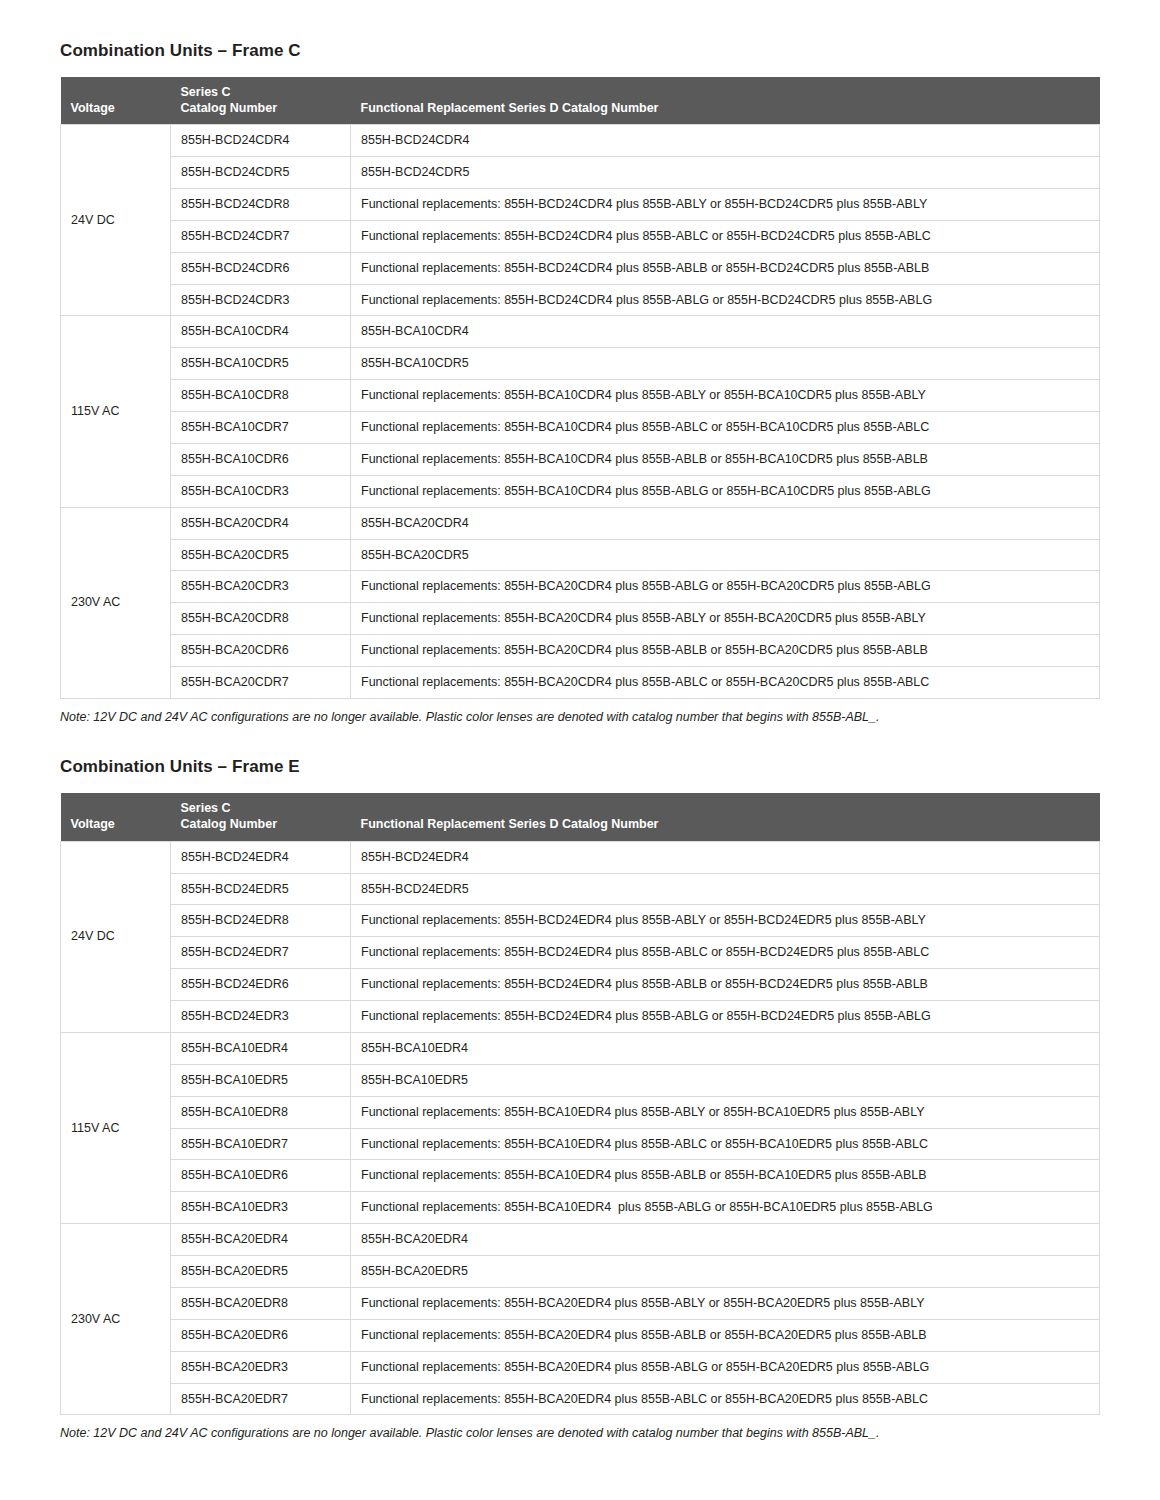Combination Units – Frame C
| Voltage | Series C Catalog Number | Functional Replacement Series D Catalog Number |
| --- | --- | --- |
| 24V DC | 855H-BCD24CDR4 | 855H-BCD24CDR4 |
| 855H-BCD24CDR5 | 855H-BCD24CDR5 |
| 855H-BCD24CDR8 | Functional replacements: 855H-BCD24CDR4 plus 855B-ABLY or 855H-BCD24CDR5 plus 855B-ABLY |
| 855H-BCD24CDR7 | Functional replacements: 855H-BCD24CDR4 plus 855B-ABLC or 855H-BCD24CDR5 plus 855B-ABLC |
| 855H-BCD24CDR6 | Functional replacements: 855H-BCD24CDR4 plus 855B-ABLB or 855H-BCD24CDR5 plus 855B-ABLB |
| 855H-BCD24CDR3 | Functional replacements: 855H-BCD24CDR4 plus 855B-ABLG or 855H-BCD24CDR5 plus 855B-ABLG |
| 115V AC | 855H-BCA10CDR4 | 855H-BCA10CDR4 |
| 855H-BCA10CDR5 | 855H-BCA10CDR5 |
| 855H-BCA10CDR8 | Functional replacements: 855H-BCA10CDR4 plus 855B-ABLY or 855H-BCA10CDR5 plus 855B-ABLY |
| 855H-BCA10CDR7 | Functional replacements: 855H-BCA10CDR4 plus 855B-ABLC or 855H-BCA10CDR5 plus 855B-ABLC |
| 855H-BCA10CDR6 | Functional replacements: 855H-BCA10CDR4 plus 855B-ABLB or 855H-BCA10CDR5 plus 855B-ABLB |
| 855H-BCA10CDR3 | Functional replacements: 855H-BCA10CDR4 plus 855B-ABLG or 855H-BCA10CDR5 plus 855B-ABLG |
| 230V AC | 855H-BCA20CDR4 | 855H-BCA20CDR4 |
| 855H-BCA20CDR5 | 855H-BCA20CDR5 |
| 855H-BCA20CDR3 | Functional replacements: 855H-BCA20CDR4 plus 855B-ABLG or 855H-BCA20CDR5 plus 855B-ABLG |
| 855H-BCA20CDR8 | Functional replacements: 855H-BCA20CDR4 plus 855B-ABLY or 855H-BCA20CDR5 plus 855B-ABLY |
| 855H-BCA20CDR6 | Functional replacements: 855H-BCA20CDR4 plus 855B-ABLB or 855H-BCA20CDR5 plus 855B-ABLB |
| 855H-BCA20CDR7 | Functional replacements: 855H-BCA20CDR4 plus 855B-ABLC or 855H-BCA20CDR5 plus 855B-ABLC |
Note: 12V DC and 24V AC configurations are no longer available. Plastic color lenses are denoted with catalog number that begins with 855B-ABL_.
Combination Units – Frame E
| Voltage | Series C Catalog Number | Functional Replacement Series D Catalog Number |
| --- | --- | --- |
| 24V DC | 855H-BCD24EDR4 | 855H-BCD24EDR4 |
| 855H-BCD24EDR5 | 855H-BCD24EDR5 |
| 855H-BCD24EDR8 | Functional replacements: 855H-BCD24EDR4 plus 855B-ABLY or 855H-BCD24EDR5 plus 855B-ABLY |
| 855H-BCD24EDR7 | Functional replacements: 855H-BCD24EDR4 plus 855B-ABLC or 855H-BCD24EDR5 plus 855B-ABLC |
| 855H-BCD24EDR6 | Functional replacements: 855H-BCD24EDR4 plus 855B-ABLB or 855H-BCD24EDR5 plus 855B-ABLB |
| 855H-BCD24EDR3 | Functional replacements: 855H-BCD24EDR4 plus 855B-ABLG or 855H-BCD24EDR5 plus 855B-ABLG |
| 115V AC | 855H-BCA10EDR4 | 855H-BCA10EDR4 |
| 855H-BCA10EDR5 | 855H-BCA10EDR5 |
| 855H-BCA10EDR8 | Functional replacements: 855H-BCA10EDR4 plus 855B-ABLY or 855H-BCA10EDR5 plus 855B-ABLY |
| 855H-BCA10EDR7 | Functional replacements: 855H-BCA10EDR4 plus 855B-ABLC or 855H-BCA10EDR5 plus 855B-ABLC |
| 855H-BCA10EDR6 | Functional replacements: 855H-BCA10EDR4 plus 855B-ABLB or 855H-BCA10EDR5 plus 855B-ABLB |
| 855H-BCA10EDR3 | Functional replacements: 855H-BCA10EDR4 plus 855B-ABLG or 855H-BCA10EDR5 plus 855B-ABLG |
| 230V AC | 855H-BCA20EDR4 | 855H-BCA20EDR4 |
| 855H-BCA20EDR5 | 855H-BCA20EDR5 |
| 855H-BCA20EDR8 | Functional replacements: 855H-BCA20EDR4 plus 855B-ABLY or 855H-BCA20EDR5 plus 855B-ABLY |
| 855H-BCA20EDR6 | Functional replacements: 855H-BCA20EDR4 plus 855B-ABLB or 855H-BCA20EDR5 plus 855B-ABLB |
| 855H-BCA20EDR3 | Functional replacements: 855H-BCA20EDR4 plus 855B-ABLG or 855H-BCA20EDR5 plus 855B-ABLG |
| 855H-BCA20EDR7 | Functional replacements: 855H-BCA20EDR4 plus 855B-ABLC or 855H-BCA20EDR5 plus 855B-ABLC |
Note: 12V DC and 24V AC configurations are no longer available. Plastic color lenses are denoted with catalog number that begins with 855B-ABL_.